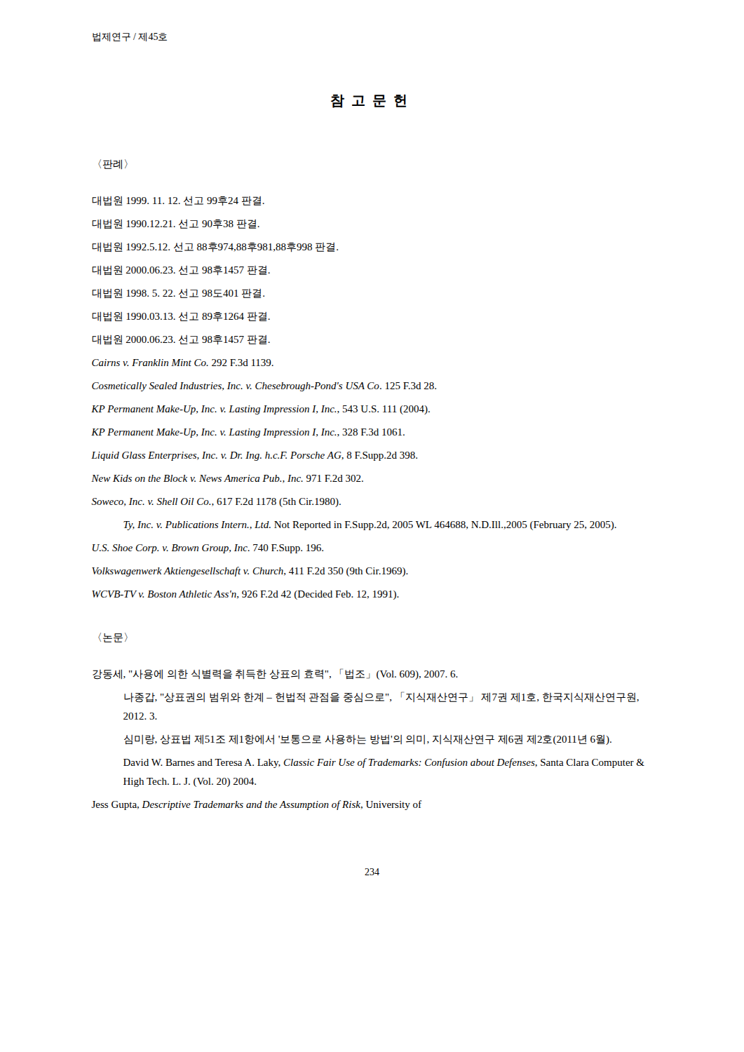법제연구 / 제45호
참고문헌
〈판례〉
대법원 1999. 11. 12. 선고 99후24 판결.
대법원 1990.12.21. 선고 90후38 판결.
대법원 1992.5.12. 선고 88후974,88후981,88후998 판결.
대법원 2000.06.23. 선고 98후1457 판결.
대법원 1998. 5. 22. 선고 98도401 판결.
대법원 1990.03.13. 선고 89후1264 판결.
대법원 2000.06.23. 선고 98후1457 판결.
Cairns v. Franklin Mint Co. 292 F.3d 1139.
Cosmetically Sealed Industries, Inc. v. Chesebrough-Pond's USA Co. 125 F.3d 28.
KP Permanent Make-Up, Inc. v. Lasting Impression I, Inc., 543 U.S. 111 (2004).
KP Permanent Make-Up, Inc. v. Lasting Impression I, Inc., 328 F.3d 1061.
Liquid Glass Enterprises, Inc. v. Dr. Ing. h.c.F. Porsche AG, 8 F.Supp.2d 398.
New Kids on the Block v. News America Pub., Inc. 971 F.2d 302.
Soweco, Inc. v. Shell Oil Co., 617 F.2d 1178 (5th Cir.1980).
Ty, Inc. v. Publications Intern., Ltd. Not Reported in F.Supp.2d, 2005 WL 464688, N.D.Ill.,2005 (February 25, 2005).
U.S. Shoe Corp. v. Brown Group, Inc. 740 F.Supp. 196.
Volkswagenwerk Aktiengesellschaft v. Church, 411 F.2d 350 (9th Cir.1969).
WCVB-TV v. Boston Athletic Ass'n, 926 F.2d 42 (Decided Feb. 12, 1991).
〈논문〉
강동세, "사용에 의한 식별력을 취득한 상표의 효력", 「법조」(Vol. 609), 2007. 6.
나종갑, "상표권의 범위와 한계 – 헌법적 관점을 중심으로", 「지식재산연구」 제7권 제1호, 한국지식재산연구원, 2012. 3.
심미랑, 상표법 제51조 제1항에서 '보통으로 사용하는 방법'의 의미, 지식재산연구 제6권 제2호(2011년 6월).
David W. Barnes and Teresa A. Laky, Classic Fair Use of Trademarks: Confusion about Defenses, Santa Clara Computer & High Tech. L. J. (Vol. 20) 2004.
Jess Gupta, Descriptive Trademarks and the Assumption of Risk, University of
234